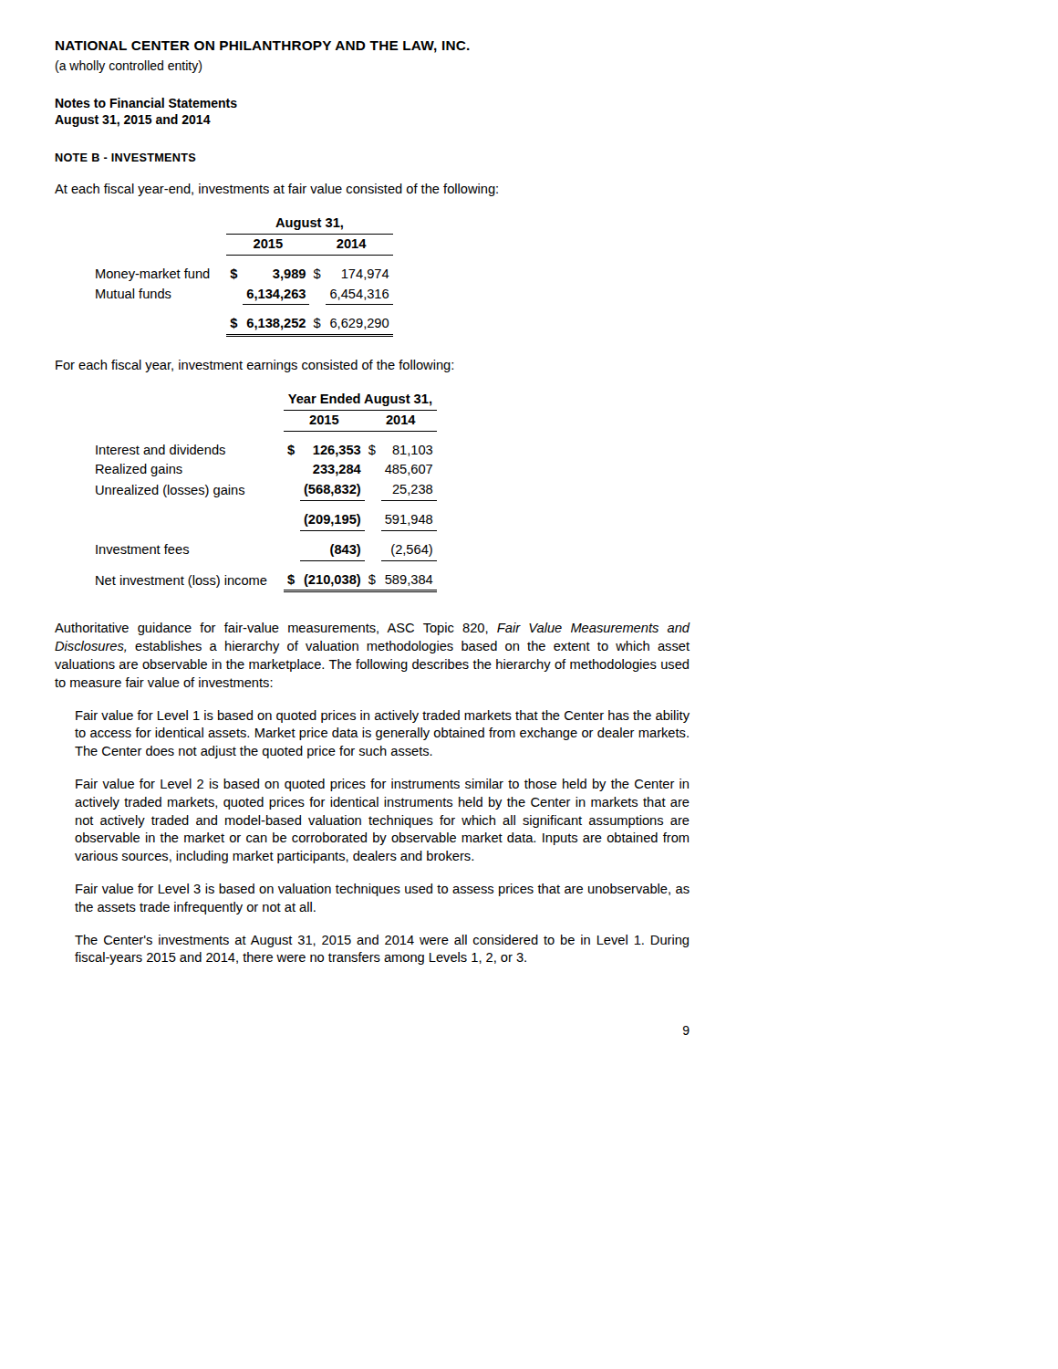NATIONAL CENTER ON PHILANTHROPY AND THE LAW, INC.
(a wholly controlled entity)
Notes to Financial Statements
August 31, 2015 and 2014
NOTE B - INVESTMENTS
At each fiscal year-end, investments at fair value consisted of the following:
| | August 31, |
| | 2015 | 2014 |
| Money-market fund | $ | 3,989 | $ | 174,974 |
| Mutual funds | | 6,134,263 | | 6,454,316 |
| | $ | 6,138,252 | $ | 6,629,290 |
For each fiscal year, investment earnings consisted of the following:
| | Year Ended August 31, |
| | 2015 | 2014 |
| Interest and dividends | $ | 126,353 | $ | 81,103 |
| Realized gains | | 233,284 | | 485,607 |
| Unrealized (losses) gains | | (568,832) | | 25,238 |
| | | (209,195) | | 591,948 |
| Investment fees | | (843) | | (2,564) |
| Net investment (loss) income | $ | (210,038) | $ | 589,384 |
Authoritative guidance for fair-value measurements, ASC Topic 820, Fair Value Measurements and Disclosures, establishes a hierarchy of valuation methodologies based on the extent to which asset valuations are observable in the marketplace. The following describes the hierarchy of methodologies used to measure fair value of investments:
Fair value for Level 1 is based on quoted prices in actively traded markets that the Center has the ability to access for identical assets. Market price data is generally obtained from exchange or dealer markets. The Center does not adjust the quoted price for such assets.
Fair value for Level 2 is based on quoted prices for instruments similar to those held by the Center in actively traded markets, quoted prices for identical instruments held by the Center in markets that are not actively traded and model-based valuation techniques for which all significant assumptions are observable in the market or can be corroborated by observable market data. Inputs are obtained from various sources, including market participants, dealers and brokers.
Fair value for Level 3 is based on valuation techniques used to assess prices that are unobservable, as the assets trade infrequently or not at all.
The Center's investments at August 31, 2015 and 2014 were all considered to be in Level 1. During fiscal-years 2015 and 2014, there were no transfers among Levels 1, 2, or 3.
9